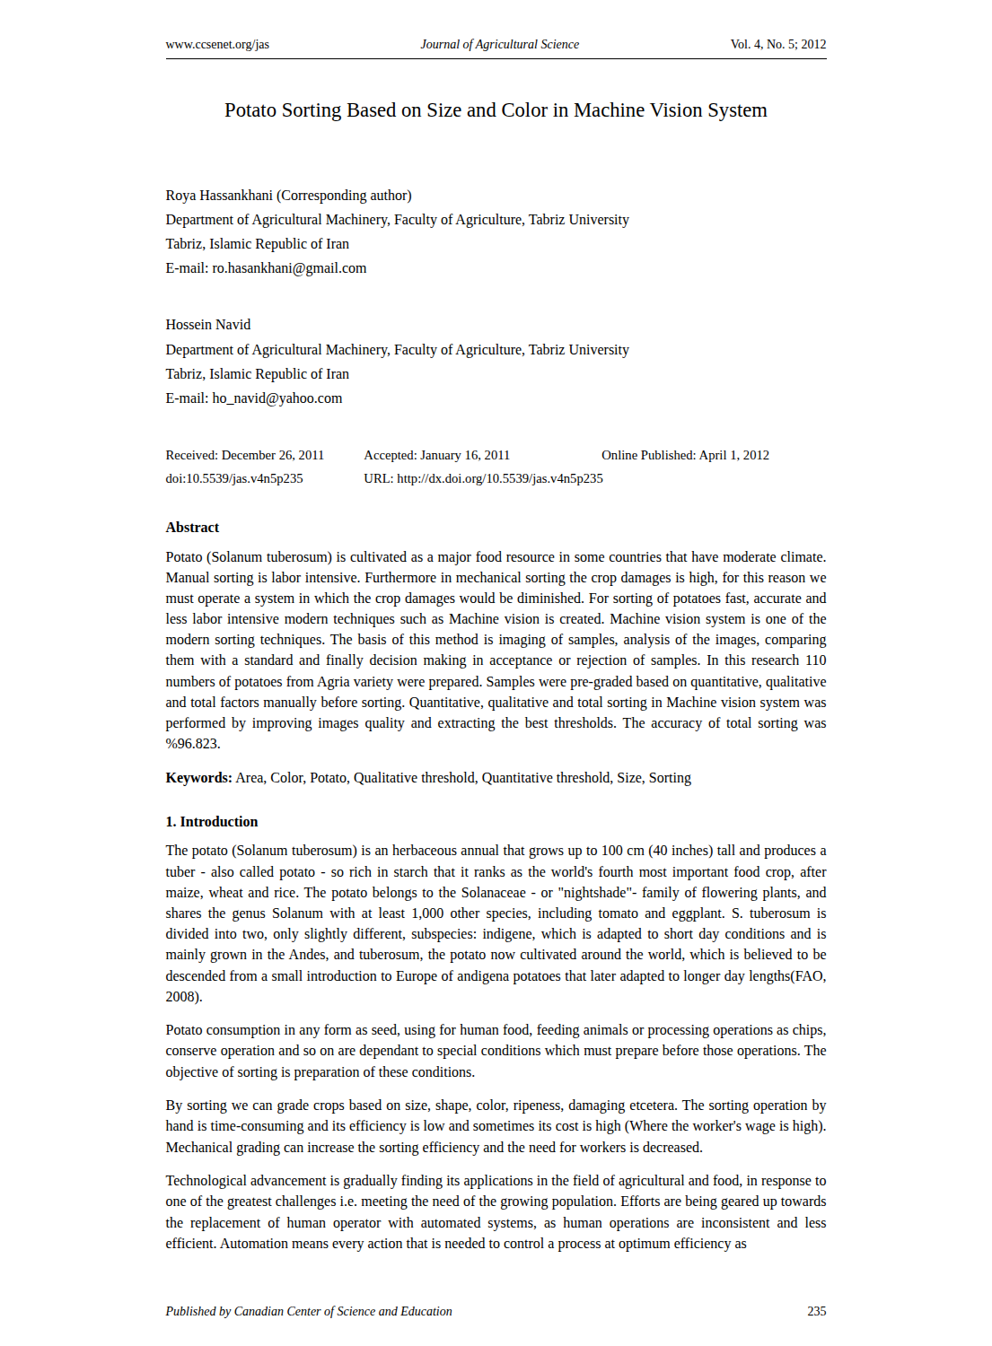www.ccsenet.org/jas Journal of Agricultural Science Vol. 4, No. 5; 2012
Potato Sorting Based on Size and Color in Machine Vision System
Roya Hassankhani (Corresponding author)
Department of Agricultural Machinery, Faculty of Agriculture, Tabriz University
Tabriz, Islamic Republic of Iran
E-mail: ro.hasankhani@gmail.com
Hossein Navid
Department of Agricultural Machinery, Faculty of Agriculture, Tabriz University
Tabriz, Islamic Republic of Iran
E-mail: ho_navid@yahoo.com
| Received: December 26, 2011 | Accepted: January 16, 2011 | Online Published: April 1, 2012 |
| doi:10.5539/jas.v4n5p235 | URL: http://dx.doi.org/10.5539/jas.v4n5p235 |
Abstract
Potato (Solanum tuberosum) is cultivated as a major food resource in some countries that have moderate climate. Manual sorting is labor intensive. Furthermore in mechanical sorting the crop damages is high, for this reason we must operate a system in which the crop damages would be diminished. For sorting of potatoes fast, accurate and less labor intensive modern techniques such as Machine vision is created. Machine vision system is one of the modern sorting techniques. The basis of this method is imaging of samples, analysis of the images, comparing them with a standard and finally decision making in acceptance or rejection of samples. In this research 110 numbers of potatoes from Agria variety were prepared. Samples were pre-graded based on quantitative, qualitative and total factors manually before sorting. Quantitative, qualitative and total sorting in Machine vision system was performed by improving images quality and extracting the best thresholds. The accuracy of total sorting was %96.823.
Keywords: Area, Color, Potato, Qualitative threshold, Quantitative threshold, Size, Sorting
1. Introduction
The potato (Solanum tuberosum) is an herbaceous annual that grows up to 100 cm (40 inches) tall and produces a tuber - also called potato - so rich in starch that it ranks as the world's fourth most important food crop, after maize, wheat and rice. The potato belongs to the Solanaceae - or "nightshade"- family of flowering plants, and shares the genus Solanum with at least 1,000 other species, including tomato and eggplant. S. tuberosum is divided into two, only slightly different, subspecies: indigene, which is adapted to short day conditions and is mainly grown in the Andes, and tuberosum, the potato now cultivated around the world, which is believed to be descended from a small introduction to Europe of andigena potatoes that later adapted to longer day lengths(FAO, 2008).
Potato consumption in any form as seed, using for human food, feeding animals or processing operations as chips, conserve operation and so on are dependant to special conditions which must prepare before those operations. The objective of sorting is preparation of these conditions.
By sorting we can grade crops based on size, shape, color, ripeness, damaging etcetera. The sorting operation by hand is time-consuming and its efficiency is low and sometimes its cost is high (Where the worker's wage is high). Mechanical grading can increase the sorting efficiency and the need for workers is decreased.
Technological advancement is gradually finding its applications in the field of agricultural and food, in response to one of the greatest challenges i.e. meeting the need of the growing population. Efforts are being geared up towards the replacement of human operator with automated systems, as human operations are inconsistent and less efficient. Automation means every action that is needed to control a process at optimum efficiency as
Published by Canadian Center of Science and Education 235